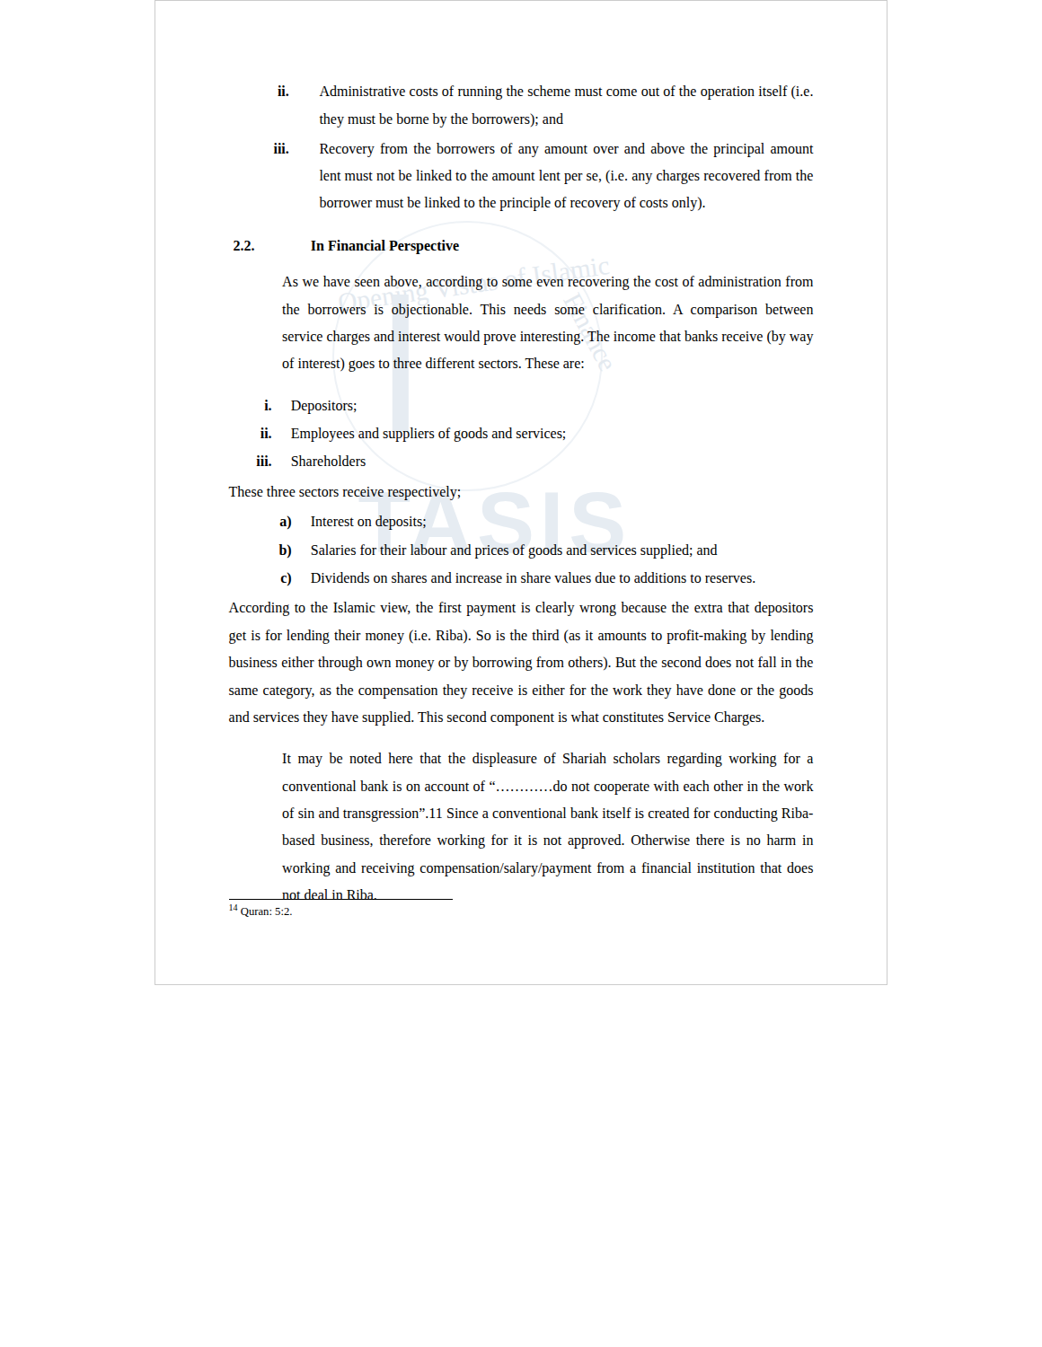Opening Vistas of Islamic
Finance
ا
TASIS
ii. Administrative costs of running the scheme must come out of the operation itself (i.e. they must be borne by the borrowers); and
iii. Recovery from the borrowers of any amount over and above the principal amount lent must not be linked to the amount lent per se, (i.e. any charges recovered from the borrower must be linked to the principle of recovery of costs only).
2.2. In Financial Perspective
As we have seen above, according to some even recovering the cost of administration from the borrowers is objectionable. This needs some clarification. A comparison between service charges and interest would prove interesting. The income that banks receive (by way of interest) goes to three different sectors. These are:
i. Depositors;
ii. Employees and suppliers of goods and services;
iii. Shareholders
These three sectors receive respectively;
a) Interest on deposits;
b) Salaries for their labour and prices of goods and services supplied; and
c) Dividends on shares and increase in share values due to additions to reserves.
According to the Islamic view, the first payment is clearly wrong because the extra that depositors get is for lending their money (i.e. Riba). So is the third (as it amounts to profit-making by lending business either through own money or by borrowing from others). But the second does not fall in the same category, as the compensation they receive is either for the work they have done or the goods and services they have supplied. This second component is what constitutes Service Charges.
It may be noted here that the displeasure of Shariah scholars regarding working for a conventional bank is on account of “…………do not cooperate with each other in the work of sin and transgression”.11 Since a conventional bank itself is created for conducting Riba-based business, therefore working for it is not approved. Otherwise there is no harm in working and receiving compensation/salary/payment from a financial institution that does not deal in Riba.
14 Quran: 5:2.